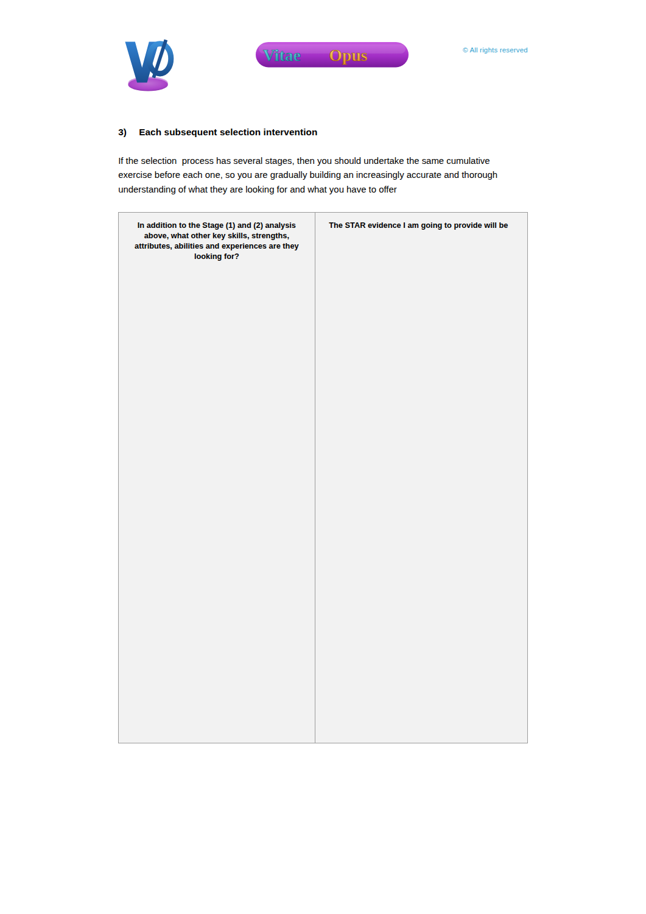Vitae Opus
© All rights reserved
3) Each subsequent selection intervention
If the selection process has several stages, then you should undertake the same cumulative exercise before each one, so you are gradually building an increasingly accurate and thorough understanding of what they are looking for and what you have to offer
| In addition to the Stage (1) and (2) analysis above, what other key skills, strengths, attributes, abilities and experiences are they looking for? | The STAR evidence I am going to provide will be |